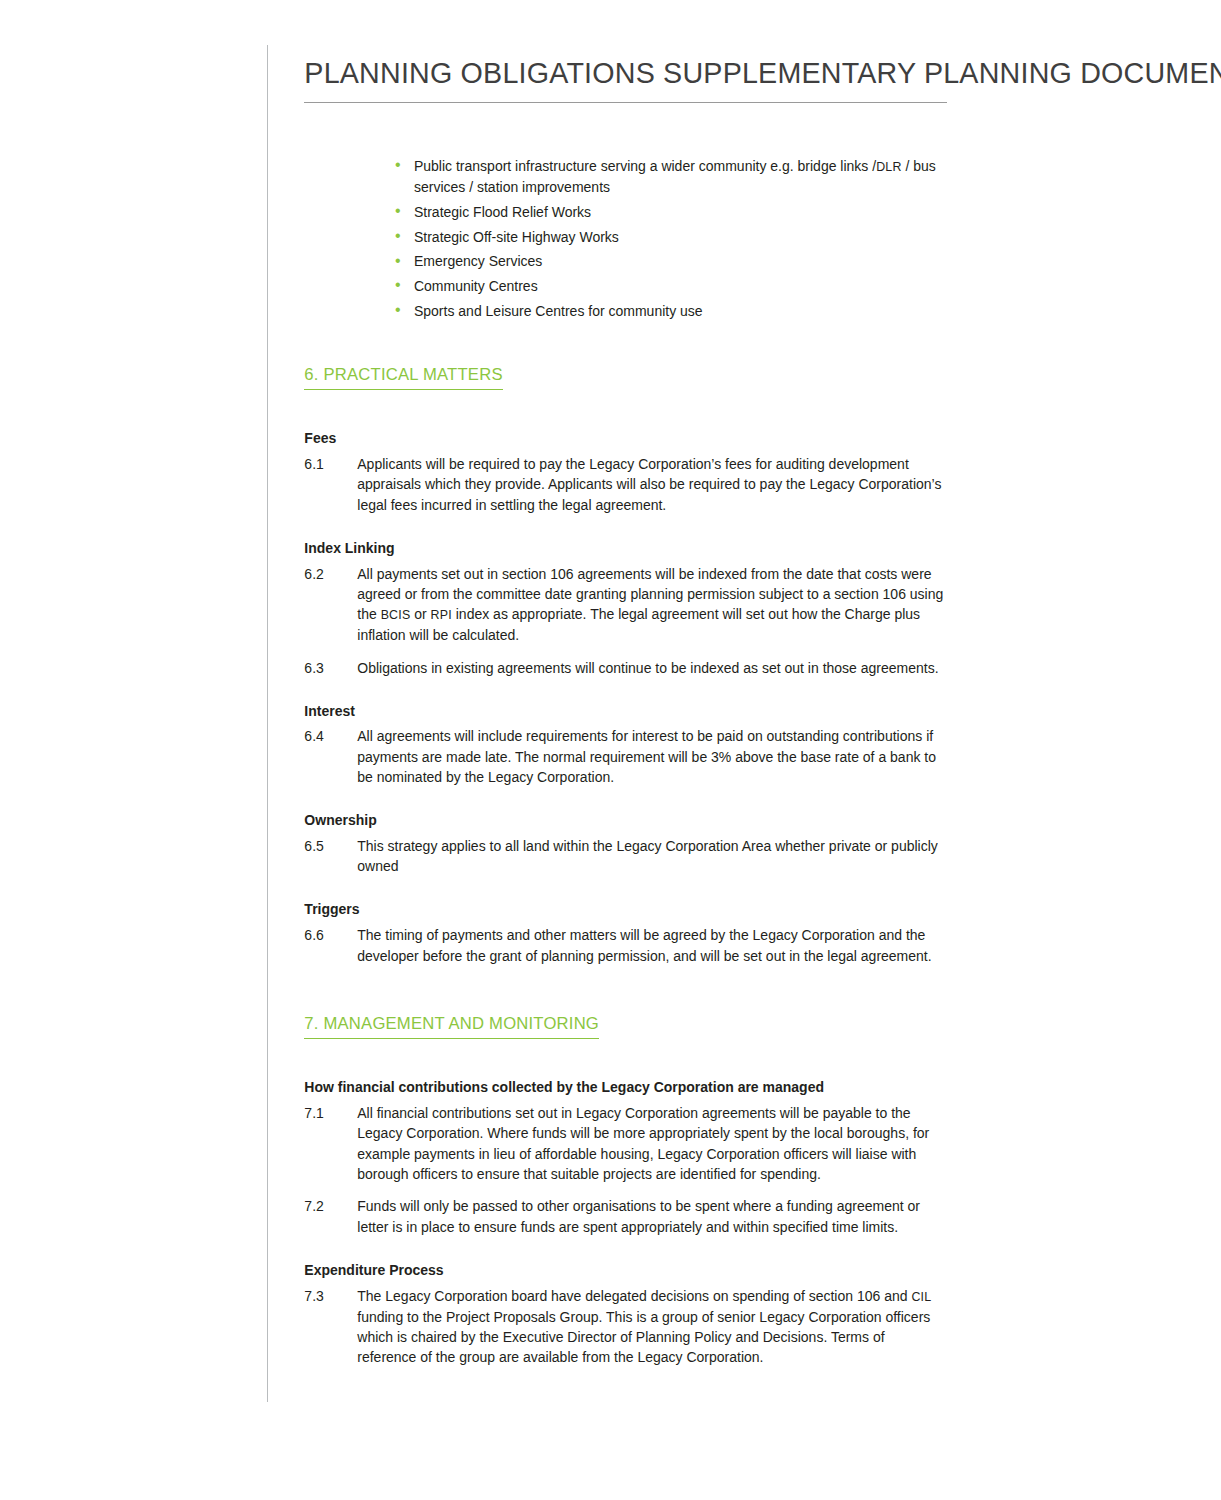Planning Obligations Supplementary Planning Document
Public transport infrastructure serving a wider community e.g. bridge links /DLR / bus services / station improvements
Strategic Flood Relief Works
Strategic Off-site Highway Works
Emergency Services
Community Centres
Sports and Leisure Centres for community use
6. Practical Matters
Fees
6.1
Applicants will be required to pay the Legacy Corporation’s fees for auditing development appraisals which they provide. Applicants will also be required to pay the Legacy Corporation’s legal fees incurred in settling the legal agreement.
Index Linking
6.2
All payments set out in section 106 agreements will be indexed from the date that costs were agreed or from the committee date granting planning permission subject to a section 106 using the BCIS or RPI index as appropriate. The legal agreement will set out how the Charge plus inflation will be calculated.
6.3
Obligations in existing agreements will continue to be indexed as set out in those agreements.
Interest
6.4
All agreements will include requirements for interest to be paid on outstanding contributions if payments are made late. The normal requirement will be 3% above the base rate of a bank to be nominated by the Legacy Corporation.
Ownership
6.5
This strategy applies to all land within the Legacy Corporation Area whether private or publicly owned
Triggers
6.6
The timing of payments and other matters will be agreed by the Legacy Corporation and the developer before the grant of planning permission, and will be set out in the legal agreement.
7. Management and Monitoring
How financial contributions collected by the Legacy Corporation are managed
7.1
All financial contributions set out in Legacy Corporation agreements will be payable to the Legacy Corporation. Where funds will be more appropriately spent by the local boroughs, for example payments in lieu of affordable housing, Legacy Corporation officers will liaise with borough officers to ensure that suitable projects are identified for spending.
7.2
Funds will only be passed to other organisations to be spent where a funding agreement or letter is in place to ensure funds are spent appropriately and within specified time limits.
Expenditure Process
7.3
The Legacy Corporation board have delegated decisions on spending of section 106 and CIL funding to the Project Proposals Group. This is a group of senior Legacy Corporation officers which is chaired by the Executive Director of Planning Policy and Decisions. Terms of reference of the group are available from the Legacy Corporation.